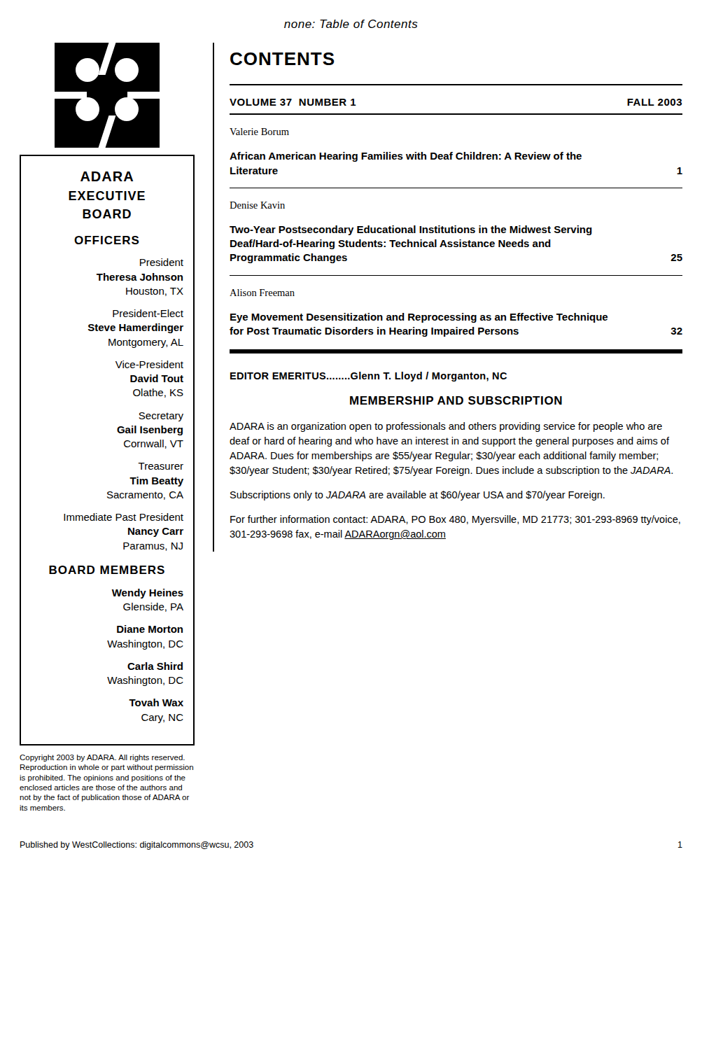none: Table of Contents
ADARA
EXECUTIVE
BOARD
OFFICERS
President Theresa Johnson Houston, TX
President-Elect Steve Hamerdinger Montgomery, AL
Vice-President David Tout Olathe, KS
Secretary Gail Isenberg Cornwall, VT
Treasurer Tim Beatty Sacramento, CA
Immediate Past President Nancy Carr Paramus, NJ
BOARD MEMBERS
Wendy Heines Glenside, PA
Diane Morton Washington, DC
Carla Shird Washington, DC
Tovah Wax Cary, NC
Copyright 2003 by ADARA. All rights reserved. Reproduction in whole or part without permission is prohibited. The opinions and positions of the enclosed articles are those of the authors and not by the fact of publication those of ADARA or its members.
CONTENTS
VOLUME 37 NUMBER 1 FALL 2003
Valerie Borum
African American Hearing Families with Deaf Children: A Review of the Literature
1
Denise Kavin
Two-Year Postsecondary Educational Institutions in the Midwest Serving Deaf/Hard-of-Hearing Students: Technical Assistance Needs and Programmatic Changes
25
Alison Freeman
Eye Movement Desensitization and Reprocessing as an Effective Technique for Post Traumatic Disorders in Hearing Impaired Persons
32
EDITOR EMERITUS........Glenn T. Lloyd / Morganton, NC
MEMBERSHIP AND SUBSCRIPTION
ADARA is an organization open to professionals and others providing service for people who are deaf or hard of hearing and who have an interest in and support the general purposes and aims of ADARA. Dues for memberships are $55/year Regular; $30/year each additional family member; $30/year Student; $30/year Retired; $75/year Foreign. Dues include a subscription to the JADARA.
Subscriptions only to JADARA are available at $60/year USA and $70/year Foreign.
For further information contact: ADARA, PO Box 480, Myersville, MD 21773; 301-293-8969 tty/voice, 301-293-9698 fax, e-mail ADARAorgn@aol.com
Published by WestCollections: digitalcommons@wcsu, 2003 1